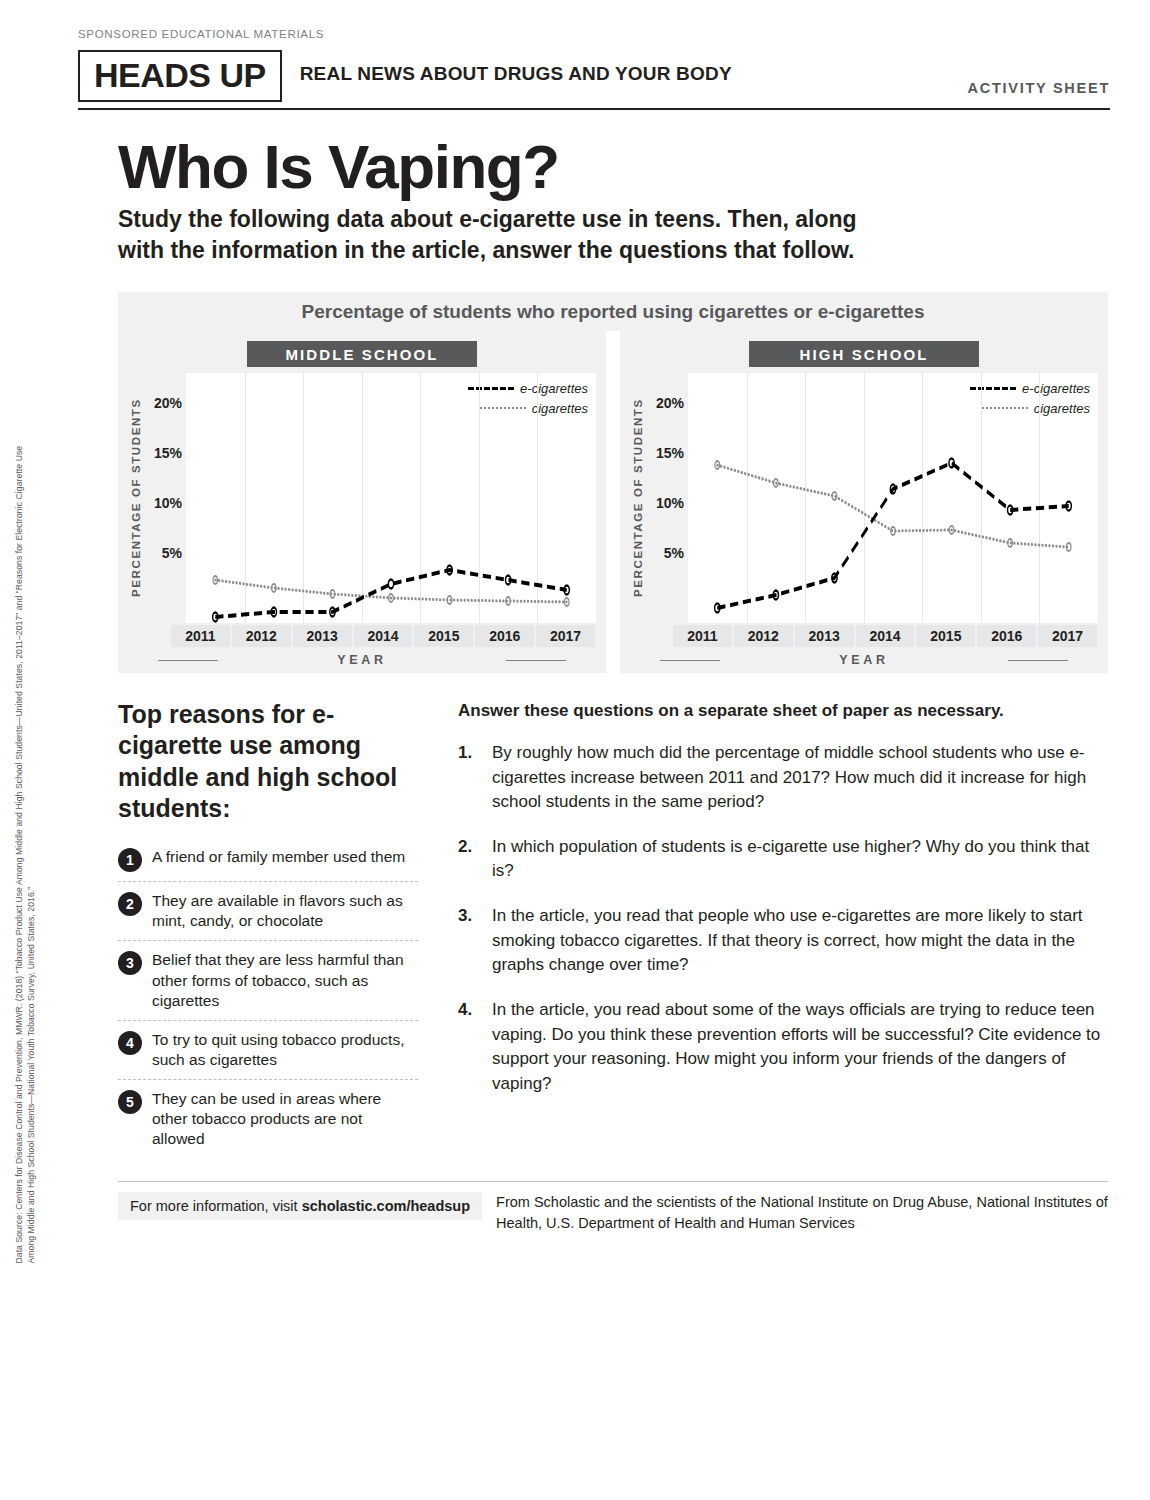Data Source: Centers for Disease Control and Prevention, MMWR. (2018) “Tobacco Product Use Among Middle and High School Students—United States, 2011–2017” and “Reasons for Electronic Cigarette Use Among Middle and High School Students—National Youth Tobacco Survey, United States, 2016.”
Sponsored Educational Materials
HEADS UP
REAL NEWS ABOUT DRUGS AND YOUR BODY
ACTIVITY SHEET
Who Is Vaping?
Study the following data about e-cigarette use in teens. Then, along with the information in the article, answer the questions that follow.
Percentage of students who reported using cigarettes or e-cigarettes
MIDDLE SCHOOL
PERCENTAGE OF STUDENTS
20% 15% 10% 5%
e-cigarettes
cigarettes
2011201220132014201520162017
YEAR
HIGH SCHOOL
PERCENTAGE OF STUDENTS
20% 15% 10% 5%
e-cigarettes
cigarettes
2011201220132014201520162017
YEAR
Top reasons for e-cigarette use among middle and high school students:
1 A friend or family member used them
2 They are available in flavors such as mint, candy, or chocolate
3 Belief that they are less harmful than other forms of tobacco, such as cigarettes
4 To try to quit using tobacco products, such as cigarettes
5 They can be used in areas where other tobacco products are not allowed
Answer these questions on a separate sheet of paper as necessary.
By roughly how much did the percentage of middle school students who use e-cigarettes increase between 2011 and 2017? How much did it increase for high school students in the same period?
In which population of students is e-cigarette use higher? Why do you think that is?
In the article, you read that people who use e-cigarettes are more likely to start smoking tobacco cigarettes. If that theory is correct, how might the data in the graphs change over time?
In the article, you read about some of the ways officials are trying to reduce teen vaping. Do you think these prevention efforts will be successful? Cite evidence to support your reasoning. How might you inform your friends of the dangers of vaping?
For more information, visit scholastic.com/headsup
From Scholastic and the scientists of the National Institute on Drug Abuse, National Institutes of Health, U.S. Department of Health and Human Services